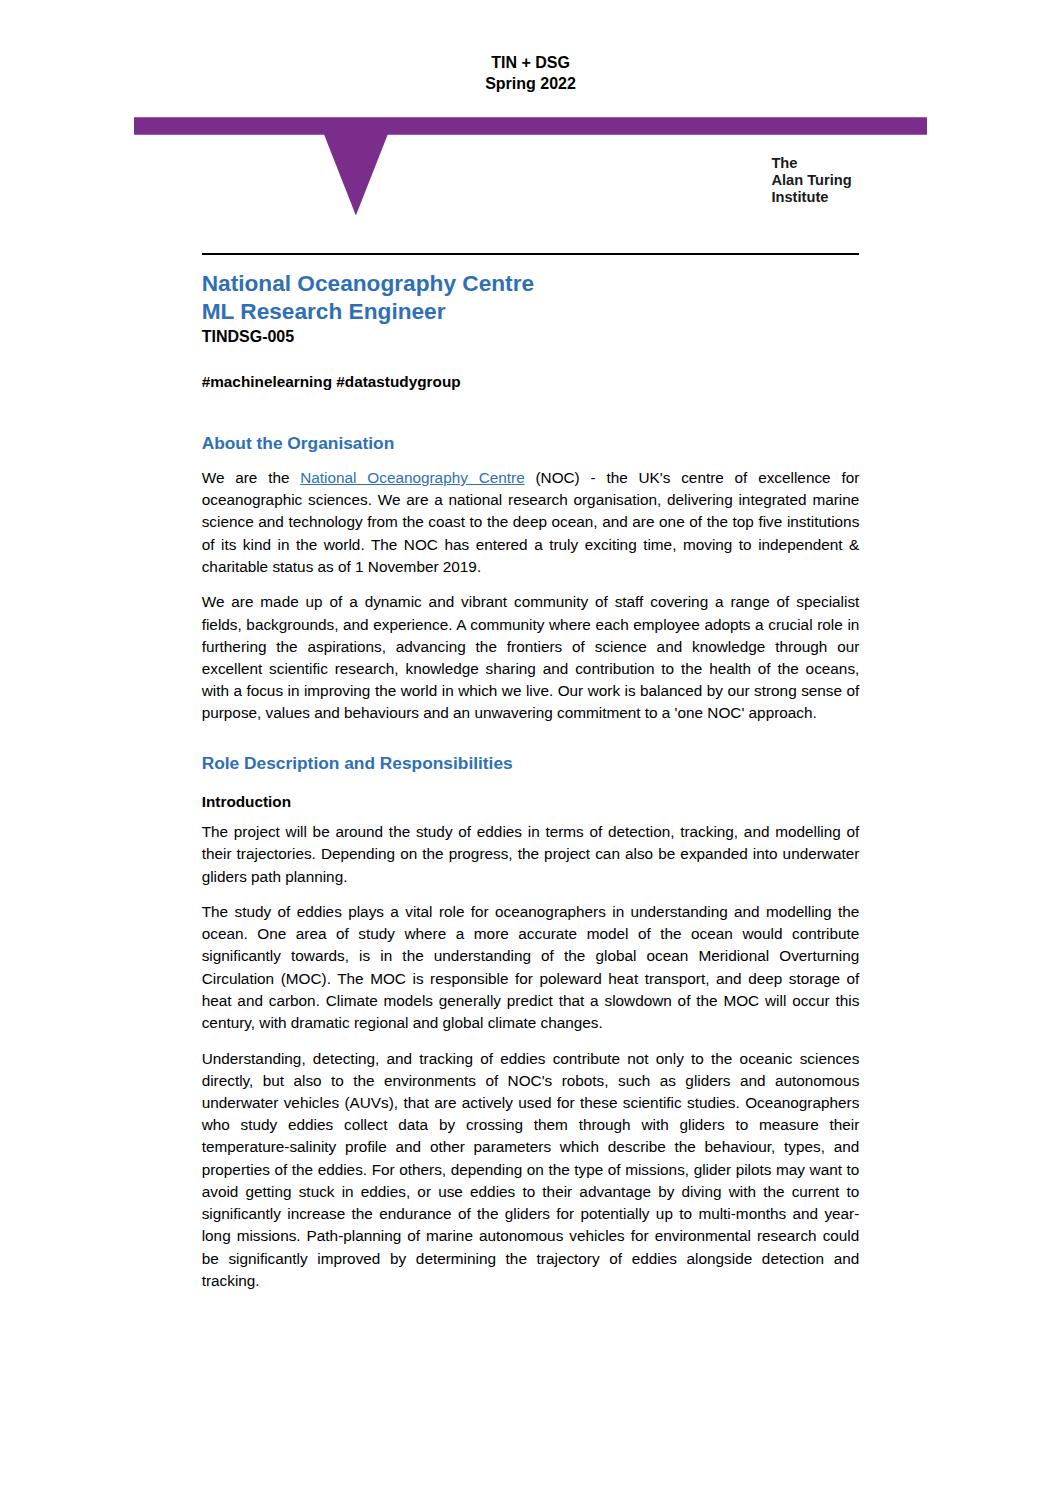TIN + DSG
Spring 2022
The Alan Turing Institute
National Oceanography CentreML Research Engineer
TINDSG-005
#machinelearning #datastudygroup
About the Organisation
We are the National Oceanography Centre (NOC) - the UK's centre of excellence for oceanographic sciences. We are a national research organisation, delivering integrated marine science and technology from the coast to the deep ocean, and are one of the top five institutions of its kind in the world. The NOC has entered a truly exciting time, moving to independent & charitable status as of 1 November 2019.
We are made up of a dynamic and vibrant community of staff covering a range of specialist fields, backgrounds, and experience. A community where each employee adopts a crucial role in furthering the aspirations, advancing the frontiers of science and knowledge through our excellent scientific research, knowledge sharing and contribution to the health of the oceans, with a focus in improving the world in which we live. Our work is balanced by our strong sense of purpose, values and behaviours and an unwavering commitment to a 'one NOC' approach.
Role Description and Responsibilities
Introduction
The project will be around the study of eddies in terms of detection, tracking, and modelling of their trajectories. Depending on the progress, the project can also be expanded into underwater gliders path planning.
The study of eddies plays a vital role for oceanographers in understanding and modelling the ocean. One area of study where a more accurate model of the ocean would contribute significantly towards, is in the understanding of the global ocean Meridional Overturning Circulation (MOC). The MOC is responsible for poleward heat transport, and deep storage of heat and carbon. Climate models generally predict that a slowdown of the MOC will occur this century, with dramatic regional and global climate changes.
Understanding, detecting, and tracking of eddies contribute not only to the oceanic sciences directly, but also to the environments of NOC's robots, such as gliders and autonomous underwater vehicles (AUVs), that are actively used for these scientific studies. Oceanographers who study eddies collect data by crossing them through with gliders to measure their temperature-salinity profile and other parameters which describe the behaviour, types, and properties of the eddies. For others, depending on the type of missions, glider pilots may want to avoid getting stuck in eddies, or use eddies to their advantage by diving with the current to significantly increase the endurance of the gliders for potentially up to multi-months and year-long missions. Path-planning of marine autonomous vehicles for environmental research could be significantly improved by determining the trajectory of eddies alongside detection and tracking.